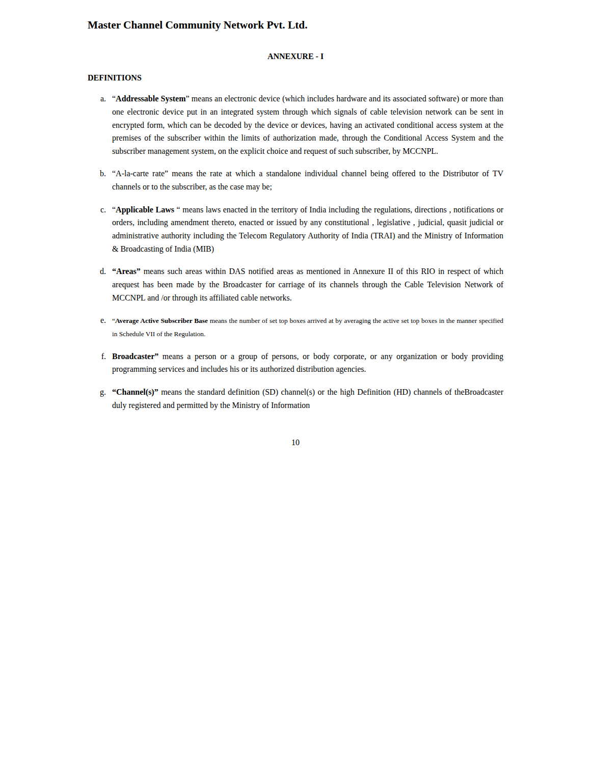Master Channel Community Network Pvt. Ltd.
ANNEXURE - I
DEFINITIONS
“Addressable System” means an electronic device (which includes hardware and its associated software) or more than one electronic device put in an integrated system through which signals of cable television network can be sent in encrypted form, which can be decoded by the device or devices, having an activated conditional access system at the premises of the subscriber within the limits of authorization made, through the Conditional Access System and the subscriber management system, on the explicit choice and request of such subscriber, by MCCNPL.
“A-la-carte rate” means the rate at which a standalone individual channel being offered to the Distributor of TV channels or to the subscriber, as the case may be;
“Applicable Laws “ means laws enacted in the territory of India including the regulations, directions , notifications or orders, including amendment thereto, enacted or issued by any constitutional , legislative , judicial, quasit judicial or administrative authority including the Telecom Regulatory Authority of India (TRAI) and the Ministry of Information & Broadcasting of India (MIB)
“Areas” means such areas within DAS notified areas as mentioned in Annexure II of this RIO in respect of which arequest has been made by the Broadcaster for carriage of its channels through the Cable Television Network of MCCNPL and /or through its affiliated cable networks.
“Average Active Subscriber Base means the number of set top boxes arrived at by averaging the active set top boxes in the manner specified in Schedule VII of the Regulation.
Broadcaster” means a person or a group of persons, or body corporate, or any organization or body providing programming services and includes his or its authorized distribution agencies.
“Channel(s)” means the standard definition (SD) channel(s) or the high Definition (HD) channels of theBroadcaster duly registered and permitted by the Ministry of Information
10